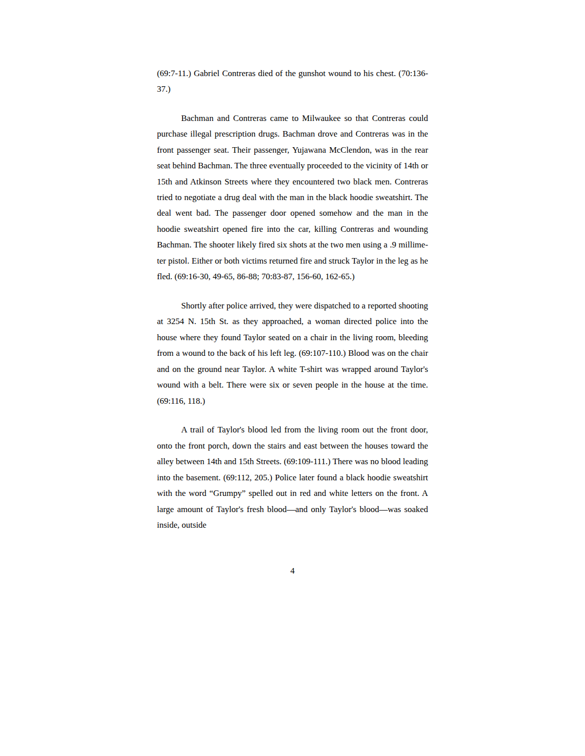(69:7-11.) Gabriel Contreras died of the gunshot wound to his chest. (70:136-37.)
Bachman and Contreras came to Milwaukee so that Contreras could purchase illegal prescription drugs. Bachman drove and Contreras was in the front passenger seat. Their passenger, Yujawana McClendon, was in the rear seat behind Bachman. The three eventually proceeded to the vicinity of 14th or 15th and Atkinson Streets where they encountered two black men. Contreras tried to negotiate a drug deal with the man in the black hoodie sweatshirt. The deal went bad. The passenger door opened somehow and the man in the hoodie sweatshirt opened fire into the car, killing Contreras and wounding Bachman. The shooter likely fired six shots at the two men using a .9 millimeter pistol. Either or both victims returned fire and struck Taylor in the leg as he fled. (69:16-30, 49-65, 86-88; 70:83-87, 156-60, 162-65.)
Shortly after police arrived, they were dispatched to a reported shooting at 3254 N. 15th St. as they approached, a woman directed police into the house where they found Taylor seated on a chair in the living room, bleeding from a wound to the back of his left leg. (69:107-110.) Blood was on the chair and on the ground near Taylor. A white T-shirt was wrapped around Taylor's wound with a belt. There were six or seven people in the house at the time. (69:116, 118.)
A trail of Taylor's blood led from the living room out the front door, onto the front porch, down the stairs and east between the houses toward the alley between 14th and 15th Streets. (69:109-111.) There was no blood leading into the basement. (69:112, 205.) Police later found a black hoodie sweatshirt with the word “Grumpy” spelled out in red and white letters on the front. A large amount of Taylor's fresh blood—and only Taylor's blood—was soaked inside, outside
4